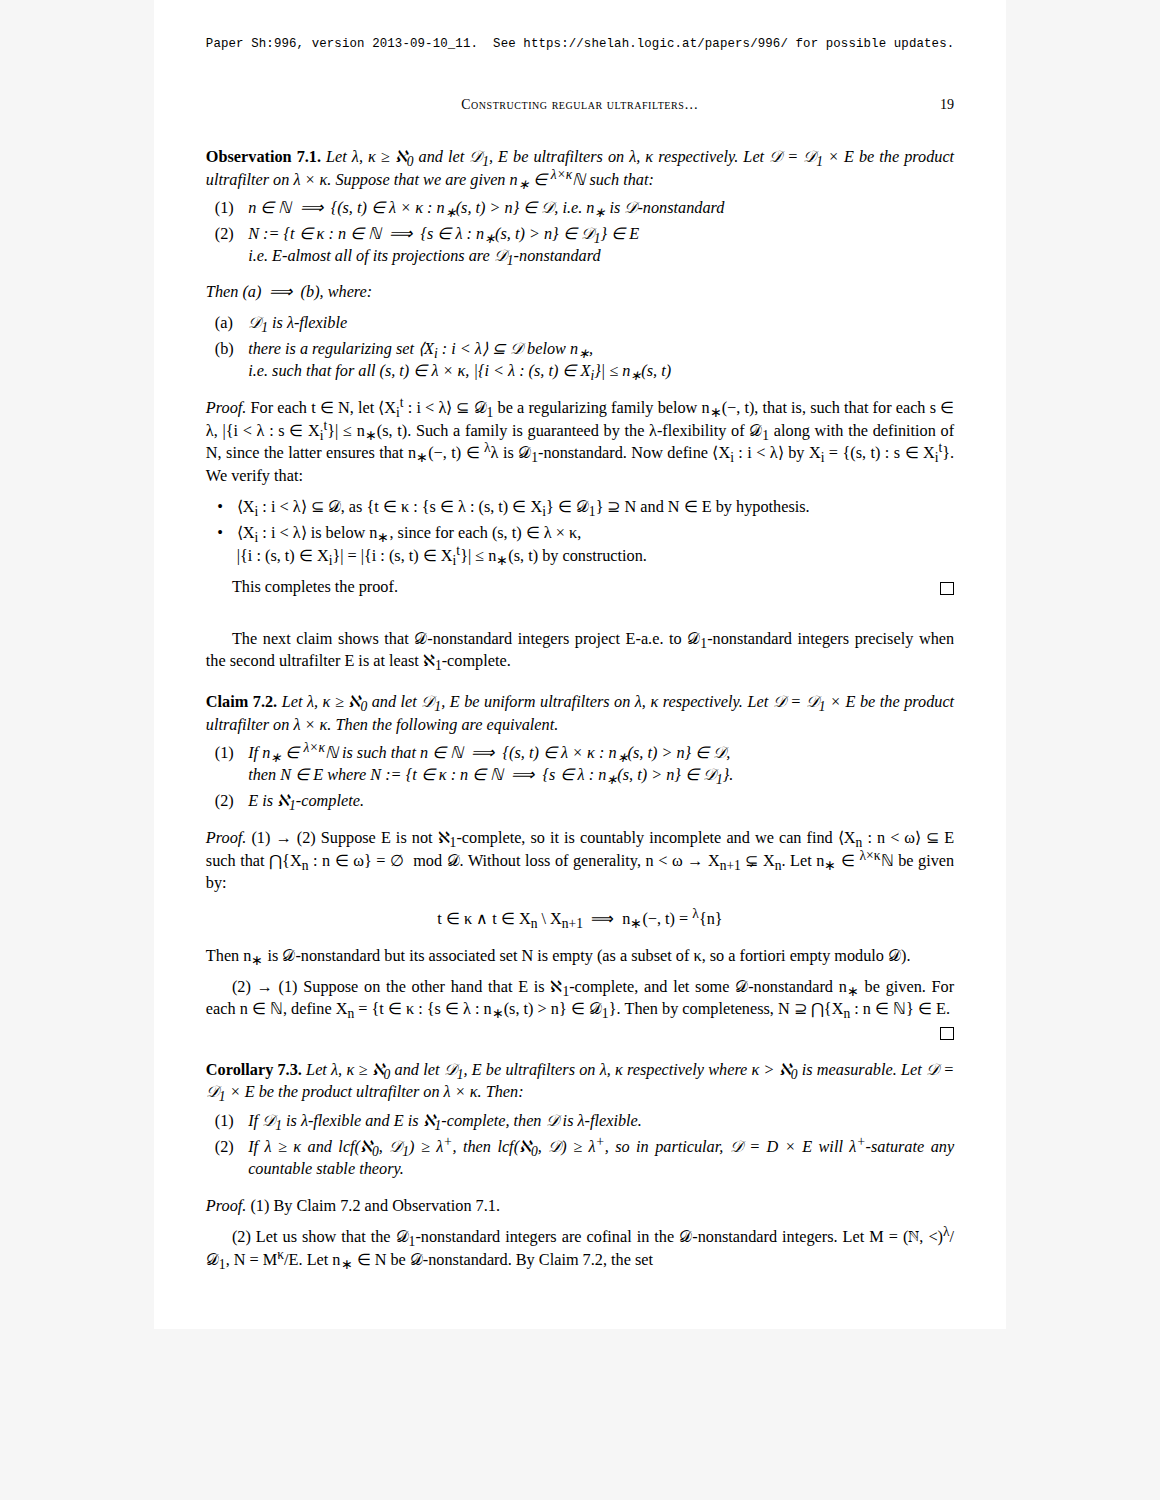Paper Sh:996, version 2013-09-10_11. See https://shelah.logic.at/papers/996/ for possible updates.
Constructing regular ultrafilters… 19
Observation 7.1. Let λ, κ ≥ ℵ0 and let 𝒟1, E be ultrafilters on λ, κ respectively. Let 𝒟 = 𝒟1 × E be the product ultrafilter on λ × κ. Suppose that we are given n∗ ∈ λ×κℕ such that:
(1) n ∈ ℕ ⟹ {(s, t) ∈ λ × κ : n∗(s, t) > n} ∈ 𝒟, i.e. n∗ is 𝒟-nonstandard
(2) N := {t ∈ κ : n ∈ ℕ ⟹ {s ∈ λ : n∗(s, t) > n} ∈ 𝒟1} ∈ E
i.e. E-almost all of its projections are 𝒟1-nonstandard
Then (a) ⟹ (b), where:
(a) 𝒟1 is λ-flexible
(b) there is a regularizing set ⟨Xi : i < λ⟩ ⊆ 𝒟 below n∗,
i.e. such that for all (s, t) ∈ λ × κ, |{i < λ : (s, t) ∈ Xi}| ≤ n∗(s, t)
Proof. For each t ∈ N, let ⟨Xit : i < λ⟩ ⊆ 𝒟1 be a regularizing family below n∗(−, t), that is, such that for each s ∈ λ, |{i < λ : s ∈ Xit}| ≤ n∗(s, t). Such a family is guaranteed by the λ-flexibility of 𝒟1 along with the definition of N, since the latter ensures that n∗(−, t) ∈ λλ is 𝒟1-nonstandard. Now define ⟨Xi : i < λ⟩ by Xi = {(s, t) : s ∈ Xit}. We verify that:
•⟨Xi : i < λ⟩ ⊆ 𝒟, as {t ∈ κ : {s ∈ λ : (s, t) ∈ Xi} ∈ 𝒟1} ⊇ N and N ∈ E by hypothesis.
•⟨Xi : i < λ⟩ is below n∗, since for each (s, t) ∈ λ × κ,
|{i : (s, t) ∈ Xi}| = |{i : (s, t) ∈ Xit}| ≤ n∗(s, t) by construction.
This completes the proof.
The next claim shows that 𝒟-nonstandard integers project E-a.e. to 𝒟1-nonstandard integers precisely when the second ultrafilter E is at least ℵ1-complete.
Claim 7.2. Let λ, κ ≥ ℵ0 and let 𝒟1, E be uniform ultrafilters on λ, κ respectively. Let 𝒟 = 𝒟1 × E be the product ultrafilter on λ × κ. Then the following are equivalent.
(1) If n∗ ∈ λ×κℕ is such that n ∈ ℕ ⟹ {(s, t) ∈ λ × κ : n∗(s, t) > n} ∈ 𝒟,
then N ∈ E where N := {t ∈ κ : n ∈ ℕ ⟹ {s ∈ λ : n∗(s, t) > n} ∈ 𝒟1}.
(2) E is ℵ1-complete.
Proof. (1) → (2) Suppose E is not ℵ1-complete, so it is countably incomplete and we can find ⟨Xn : n < ω⟩ ⊆ E such that ⋂{Xn : n ∈ ω} = ∅ mod 𝒟. Without loss of generality, n < ω → Xn+1 ⊊ Xn. Let n∗ ∈ λ×κℕ be given by:
t ∈ κ ∧ t ∈ Xn \ Xn+1 ⟹ n∗(−, t) = λ{n}
Then n∗ is 𝒟-nonstandard but its associated set N is empty (as a subset of κ, so a fortiori empty modulo 𝒟).
(2) → (1) Suppose on the other hand that E is ℵ1-complete, and let some 𝒟-nonstandard n∗ be given. For each n ∈ ℕ, define Xn = {t ∈ κ : {s ∈ λ : n∗(s, t) > n} ∈ 𝒟1}. Then by completeness, N ⊇ ⋂{Xn : n ∈ ℕ} ∈ E.
Corollary 7.3. Let λ, κ ≥ ℵ0 and let 𝒟1, E be ultrafilters on λ, κ respectively where κ > ℵ0 is measurable. Let 𝒟 = 𝒟1 × E be the product ultrafilter on λ × κ. Then:
(1) If 𝒟1 is λ-flexible and E is ℵ1-complete, then 𝒟 is λ-flexible.
(2) If λ ≥ κ and lcf(ℵ0, 𝒟1) ≥ λ+, then lcf(ℵ0, 𝒟) ≥ λ+, so in particular, 𝒟 = D × E will λ+-saturate any countable stable theory.
Proof. (1) By Claim 7.2 and Observation 7.1.
(2) Let us show that the 𝒟1-nonstandard integers are cofinal in the 𝒟-nonstandard integers. Let M = (ℕ, <)λ/𝒟1, N = Mκ/E. Let n∗ ∈ N be 𝒟-nonstandard. By Claim 7.2, the set